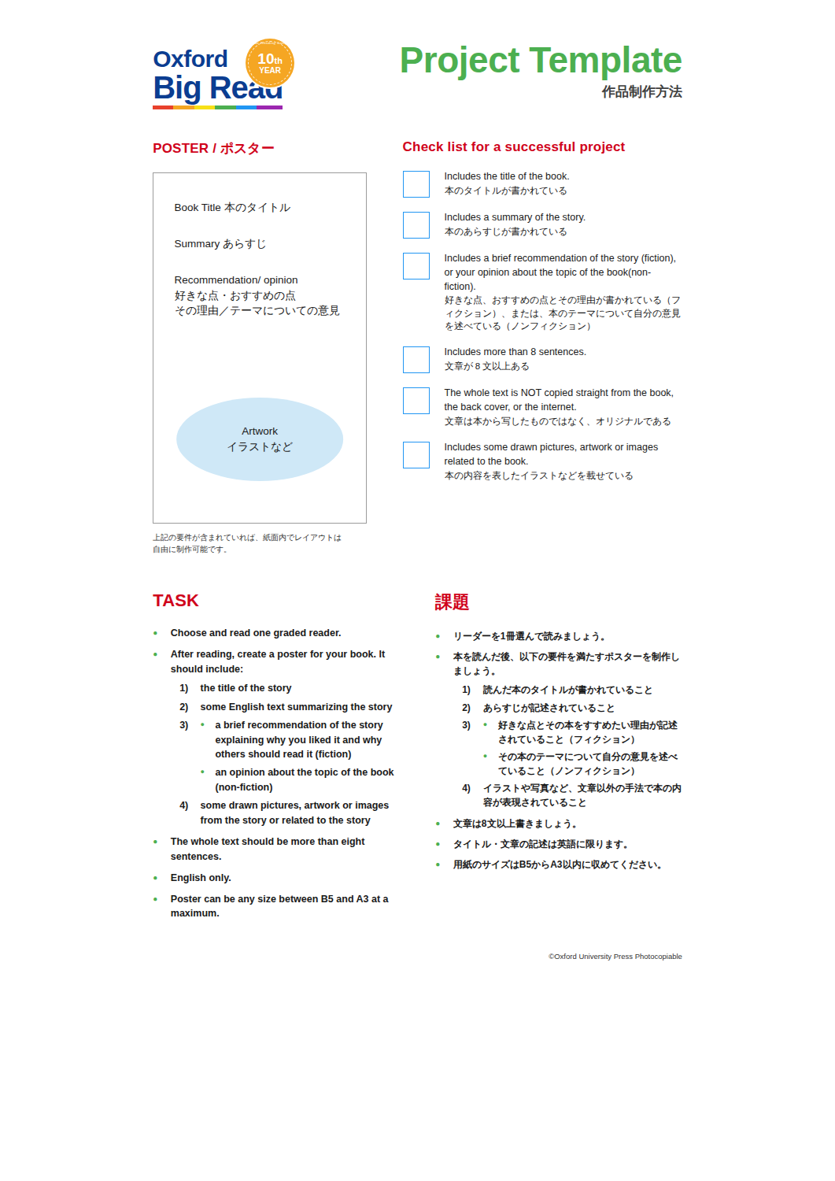Oxford
Big Read
Worldwide Reading Competition
10th
YEAR
Project Template
作品制作方法
POSTER / ポスター
Book Title 本のタイトル
Summary あらすじ
Recommendation/ opinion
好きな点・おすすめの点
その理由／テーマについての意見
Artwork イラストなど
上記の要件が含まれていれば、紙面内でレイアウトは
自由に制作可能です。
Check list for a successful project
Includes the title of the book. 本のタイトルが書かれている
Includes a summary of the story. 本のあらすじが書かれている
Includes a brief recommendation of the story (fiction), or your opinion about the topic of the book(non-fiction). 好きな点、おすすめの点とその理由が書かれている（フィクション）、または、本のテーマについて自分の意見を述べている（ノンフィクション）
Includes more than 8 sentences. 文章が 8 文以上ある
The whole text is NOT copied straight from the book, the back cover, or the internet. 文章は本から写したものではなく、オリジナルである
Includes some drawn pictures, artwork or images related to the book. 本の内容を表したイラストなどを載せている
TASK
Choose and read one graded reader.
After reading, create a poster for your book. It should include:
1) the title of the story
2) some English text summarizing the story
3) a brief recommendation of the story explaining why you liked it and why others should read it (fiction) an opinion about the topic of the book (non-fiction)
4) some drawn pictures, artwork or images from the story or related to the story
The whole text should be more than eight sentences.
English only.
Poster can be any size between B5 and A3 at a maximum.
課題
リーダーを1冊選んで読みましょう。
本を読んだ後、以下の要件を満たすポスターを制作しましょう。
1) 読んだ本のタイトルが書かれていること
2) あらすじが記述されていること
3) 好きな点とその本をすすめたい理由が記述されていること（フィクション） その本のテーマについて自分の意見を述べていること（ノンフィクション）
4) イラストや写真など、文章以外の手法で本の内容が表現されていること
文章は8文以上書きましょう。
タイトル・文章の記述は英語に限ります。
用紙のサイズはB5からA3以内に収めてください。
©Oxford University Press Photocopiable